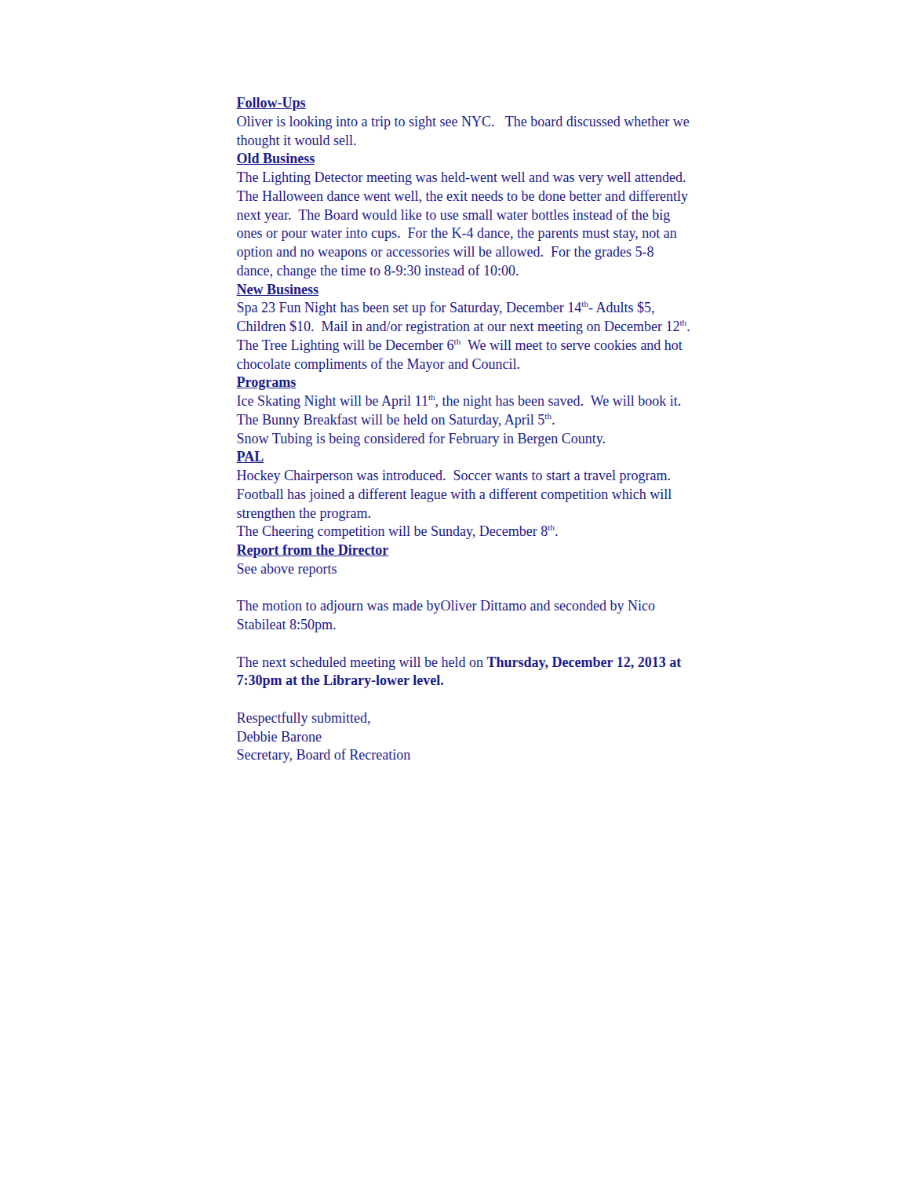Follow-Ups
Oliver is looking into a trip to sight see NYC. The board discussed whether we thought it would sell.
Old Business
The Lighting Detector meeting was held-went well and was very well attended.
The Halloween dance went well, the exit needs to be done better and differently next year. The Board would like to use small water bottles instead of the big ones or pour water into cups. For the K-4 dance, the parents must stay, not an option and no weapons or accessories will be allowed. For the grades 5-8 dance, change the time to 8-9:30 instead of 10:00.
New Business
Spa 23 Fun Night has been set up for Saturday, December 14th- Adults $5, Children $10. Mail in and/or registration at our next meeting on December 12th.
The Tree Lighting will be December 6th We will meet to serve cookies and hot chocolate compliments of the Mayor and Council.
Programs
Ice Skating Night will be April 11th, the night has been saved. We will book it.
The Bunny Breakfast will be held on Saturday, April 5th.
Snow Tubing is being considered for February in Bergen County.
PAL
Hockey Chairperson was introduced. Soccer wants to start a travel program.
Football has joined a different league with a different competition which will strengthen the program.
The Cheering competition will be Sunday, December 8th.
Report from the Director
See above reports
The motion to adjourn was made byOliver Dittamo and seconded by Nico Stabileat 8:50pm.
The next scheduled meeting will be held on Thursday, December 12, 2013 at 7:30pm at the Library-lower level.
Respectfully submitted,
Debbie Barone
Secretary, Board of Recreation